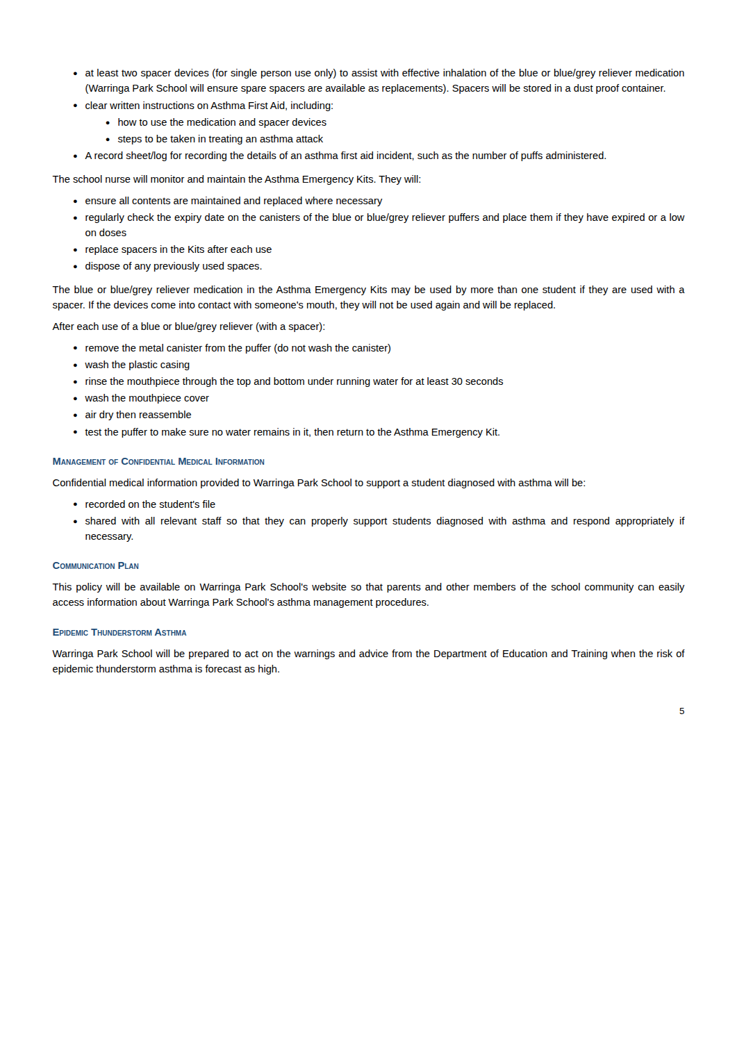at least two spacer devices (for single person use only) to assist with effective inhalation of the blue or blue/grey reliever medication (Warringa Park School will ensure spare spacers are available as replacements). Spacers will be stored in a dust proof container.
clear written instructions on Asthma First Aid, including:
how to use the medication and spacer devices
steps to be taken in treating an asthma attack
A record sheet/log for recording the details of an asthma first aid incident, such as the number of puffs administered.
The school nurse will monitor and maintain the Asthma Emergency Kits. They will:
ensure all contents are maintained and replaced where necessary
regularly check the expiry date on the canisters of the blue or blue/grey reliever puffers and place them if they have expired or a low on doses
replace spacers in the Kits after each use
dispose of any previously used spaces.
The blue or blue/grey reliever medication in the Asthma Emergency Kits may be used by more than one student if they are used with a spacer. If the devices come into contact with someone's mouth, they will not be used again and will be replaced.
After each use of a blue or blue/grey reliever (with a spacer):
remove the metal canister from the puffer (do not wash the canister)
wash the plastic casing
rinse the mouthpiece through the top and bottom under running water for at least 30 seconds
wash the mouthpiece cover
air dry then reassemble
test the puffer to make sure no water remains in it, then return to the Asthma Emergency Kit.
Management of Confidential Medical Information
Confidential medical information provided to Warringa Park School to support a student diagnosed with asthma will be:
recorded on the student's file
shared with all relevant staff so that they can properly support students diagnosed with asthma and respond appropriately if necessary.
Communication Plan
This policy will be available on Warringa Park School's website so that parents and other members of the school community can easily access information about Warringa Park School's asthma management procedures.
Epidemic Thunderstorm Asthma
Warringa Park School will be prepared to act on the warnings and advice from the Department of Education and Training when the risk of epidemic thunderstorm asthma is forecast as high.
5